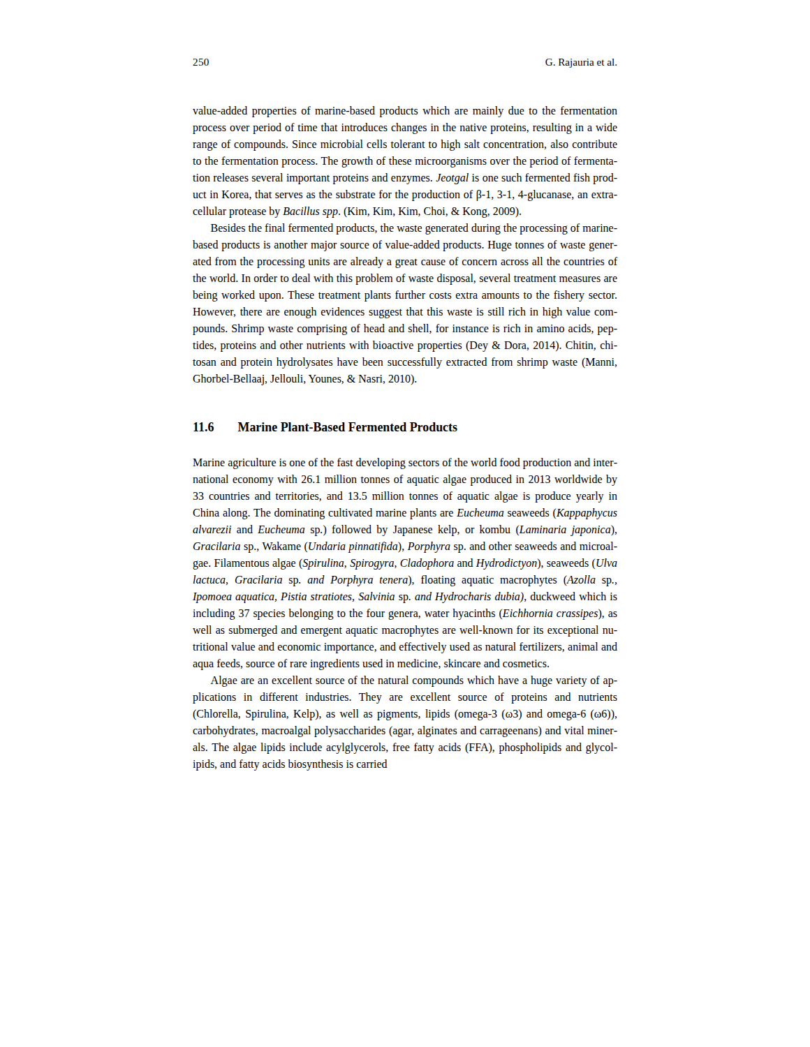250 G. Rajauria et al.
value-added properties of marine-based products which are mainly due to the fermentation process over period of time that introduces changes in the native proteins, resulting in a wide range of compounds. Since microbial cells tolerant to high salt concentration, also contribute to the fermentation process. The growth of these microorganisms over the period of fermentation releases several important proteins and enzymes. Jeotgal is one such fermented fish product in Korea, that serves as the substrate for the production of β-1, 3-1, 4-glucanase, an extracellular protease by Bacillus spp. (Kim, Kim, Kim, Choi, & Kong, 2009).
Besides the final fermented products, the waste generated during the processing of marine-based products is another major source of value-added products. Huge tonnes of waste generated from the processing units are already a great cause of concern across all the countries of the world. In order to deal with this problem of waste disposal, several treatment measures are being worked upon. These treatment plants further costs extra amounts to the fishery sector. However, there are enough evidences suggest that this waste is still rich in high value compounds. Shrimp waste comprising of head and shell, for instance is rich in amino acids, peptides, proteins and other nutrients with bioactive properties (Dey & Dora, 2014). Chitin, chitosan and protein hydrolysates have been successfully extracted from shrimp waste (Manni, Ghorbel-Bellaaj, Jellouli, Younes, & Nasri, 2010).
11.6 Marine Plant-Based Fermented Products
Marine agriculture is one of the fast developing sectors of the world food production and international economy with 26.1 million tonnes of aquatic algae produced in 2013 worldwide by 33 countries and territories, and 13.5 million tonnes of aquatic algae is produce yearly in China along. The dominating cultivated marine plants are Eucheuma seaweeds (Kappaphycus alvarezii and Eucheuma sp.) followed by Japanese kelp, or kombu (Laminaria japonica), Gracilaria sp., Wakame (Undaria pinnatifida), Porphyra sp. and other seaweeds and microalgae. Filamentous algae (Spirulina, Spirogyra, Cladophora and Hydrodictyon), seaweeds (Ulva lactuca, Gracilaria sp. and Porphyra tenera), floating aquatic macrophytes (Azolla sp., Ipomoea aquatica, Pistia stratiotes, Salvinia sp. and Hydrocharis dubia), duckweed which is including 37 species belonging to the four genera, water hyacinths (Eichhornia crassipes), as well as submerged and emergent aquatic macrophytes are well-known for its exceptional nutritional value and economic importance, and effectively used as natural fertilizers, animal and aqua feeds, source of rare ingredients used in medicine, skincare and cosmetics.
Algae are an excellent source of the natural compounds which have a huge variety of applications in different industries. They are excellent source of proteins and nutrients (Chlorella, Spirulina, Kelp), as well as pigments, lipids (omega-3 (ω3) and omega-6 (ω6)), carbohydrates, macroalgal polysaccharides (agar, alginates and carrageenans) and vital minerals. The algae lipids include acylglycerols, free fatty acids (FFA), phospholipids and glycolipids, and fatty acids biosynthesis is carried